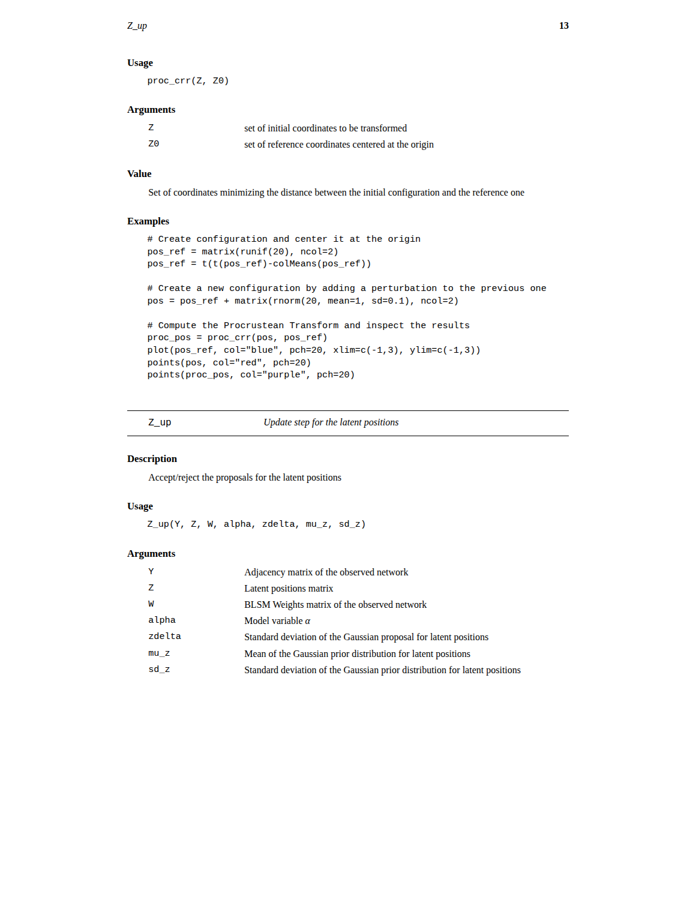Z_up 13
Usage
proc_crr(Z, Z0)
Arguments
Z
set of initial coordinates to be transformed
Z0
set of reference coordinates centered at the origin
Value
Set of coordinates minimizing the distance between the initial configuration and the reference one
Examples
# Create configuration and center it at the origin
pos_ref = matrix(runif(20), ncol=2)
pos_ref = t(t(pos_ref)-colMeans(pos_ref))

# Create a new configuration by adding a perturbation to the previous one
pos = pos_ref + matrix(rnorm(20, mean=1, sd=0.1), ncol=2)

# Compute the Procrustean Transform and inspect the results
proc_pos = proc_crr(pos, pos_ref)
plot(pos_ref, col="blue", pch=20, xlim=c(-1,3), ylim=c(-1,3))
points(pos, col="red", pch=20)
points(proc_pos, col="purple", pch=20)
Z_up Update step for the latent positions
Description
Accept/reject the proposals for the latent positions
Usage
Z_up(Y, Z, W, alpha, zdelta, mu_z, sd_z)
Arguments
Y
Adjacency matrix of the observed network
Z
Latent positions matrix
W
BLSM Weights matrix of the observed network
alpha
Model variable α
zdelta
Standard deviation of the Gaussian proposal for latent positions
mu_z
Mean of the Gaussian prior distribution for latent positions
sd_z
Standard deviation of the Gaussian prior distribution for latent positions